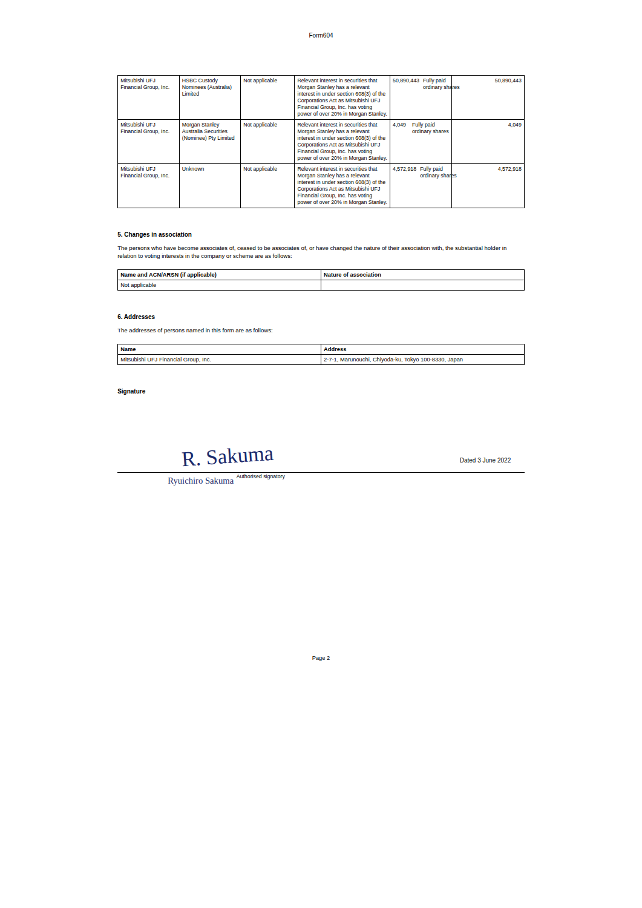Form604
| Mitsubishi UFJ Financial Group, Inc. | HSBC Custody Nominees (Australia) Limited | Not applicable | Relevant interest in securities that Morgan Stanley has a relevant interest in under section 608(3) of the Corporations Act as Mitsubishi UFJ Financial Group, Inc. has voting power of over 20% in Morgan Stanley. | 50,890,443 Fully paid ordinary shares | 50,890,443 |
| Mitsubishi UFJ Financial Group, Inc. | Morgan Stanley Australia Securities (Nominee) Pty Limited | Not applicable | Relevant interest in securities that Morgan Stanley has a relevant interest in under section 608(3) of the Corporations Act as Mitsubishi UFJ Financial Group, Inc. has voting power of over 20% in Morgan Stanley. | 4,049 Fully paid ordinary shares | 4,049 |
| Mitsubishi UFJ Financial Group, Inc. | Unknown | Not applicable | Relevant interest in securities that Morgan Stanley has a relevant interest in under section 608(3) of the Corporations Act as Mitsubishi UFJ Financial Group, Inc. has voting power of over 20% in Morgan Stanley. | 4,572,918 Fully paid ordinary shares | 4,572,918 |
5. Changes in association
The persons who have become associates of, ceased to be associates of, or have changed the nature of their association with, the substantial holder in relation to voting interests in the company or scheme are as follows:
| Name and ACN/ARSN (if applicable) | Nature of association |
| --- | --- |
| Not applicable | |
6. Addresses
The addresses of persons named in this form are as follows:
| Name | Address |
| --- | --- |
| Mitsubishi UFJ Financial Group, Inc. | 2-7-1, Marunouchi, Chiyoda-ku, Tokyo 100-8330, Japan |
Signature
R. Sakuma
Ryuichiro Sakuma
Authorised signatory
Dated 3 June 2022
Page 2